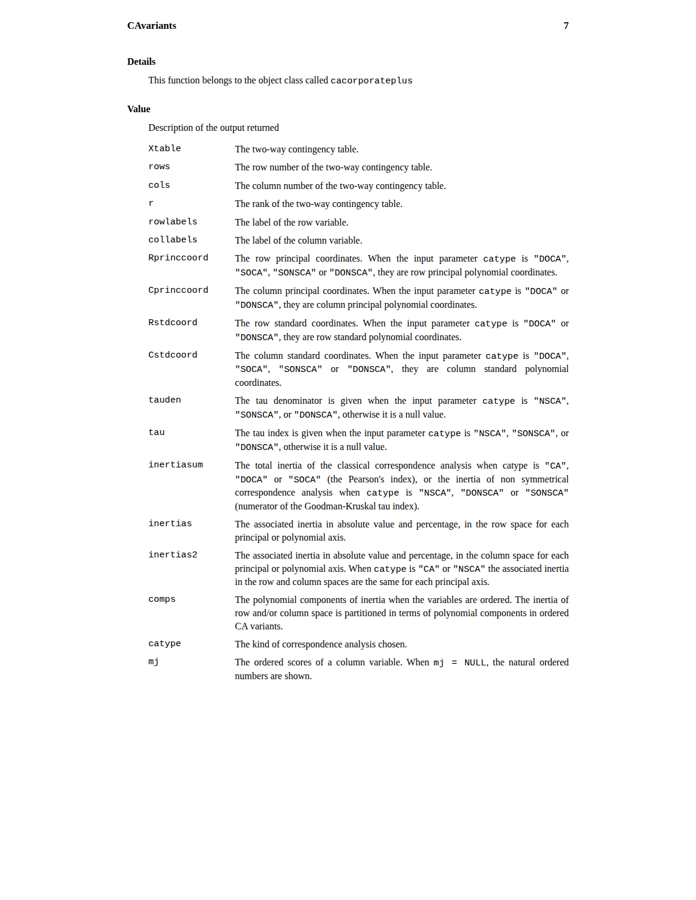CAvariants 7
Details
This function belongs to the object class called cacorporateplus
Value
Description of the output returned
Xtable
The two-way contingency table.
rows
The row number of the two-way contingency table.
cols
The column number of the two-way contingency table.
r
The rank of the two-way contingency table.
rowlabels
The label of the row variable.
collabels
The label of the column variable.
Rprinccoord
The row principal coordinates. When the input parameter catype is "DOCA", "SOCA", "SONSCA" or "DONSCA", they are row principal polynomial coordinates.
Cprinccoord
The column principal coordinates. When the input parameter catype is "DOCA" or "DONSCA", they are column principal polynomial coordinates.
Rstdcoord
The row standard coordinates. When the input parameter catype is "DOCA" or "DONSCA", they are row standard polynomial coordinates.
Cstdcoord
The column standard coordinates. When the input parameter catype is "DOCA", "SOCA", "SONSCA" or "DONSCA", they are column standard polynomial coordinates.
tauden
The tau denominator is given when the input parameter catype is "NSCA", "SONSCA", or "DONSCA", otherwise it is a null value.
tau
The tau index is given when the input parameter catype is "NSCA", "SONSCA", or "DONSCA", otherwise it is a null value.
inertiasum
The total inertia of the classical correspondence analysis when catype is "CA", "DOCA" or "SOCA" (the Pearson's index), or the inertia of non symmetrical correspondence analysis when catype is "NSCA", "DONSCA" or "SONSCA" (numerator of the Goodman-Kruskal tau index).
inertias
The associated inertia in absolute value and percentage, in the row space for each principal or polynomial axis.
inertias2
The associated inertia in absolute value and percentage, in the column space for each principal or polynomial axis. When catype is "CA" or "NSCA" the associated inertia in the row and column spaces are the same for each principal axis.
comps
The polynomial components of inertia when the variables are ordered. The inertia of row and/or column space is partitioned in terms of polynomial components in ordered CA variants.
catype
The kind of correspondence analysis chosen.
mj
The ordered scores of a column variable. When mj = NULL, the natural ordered numbers are shown.